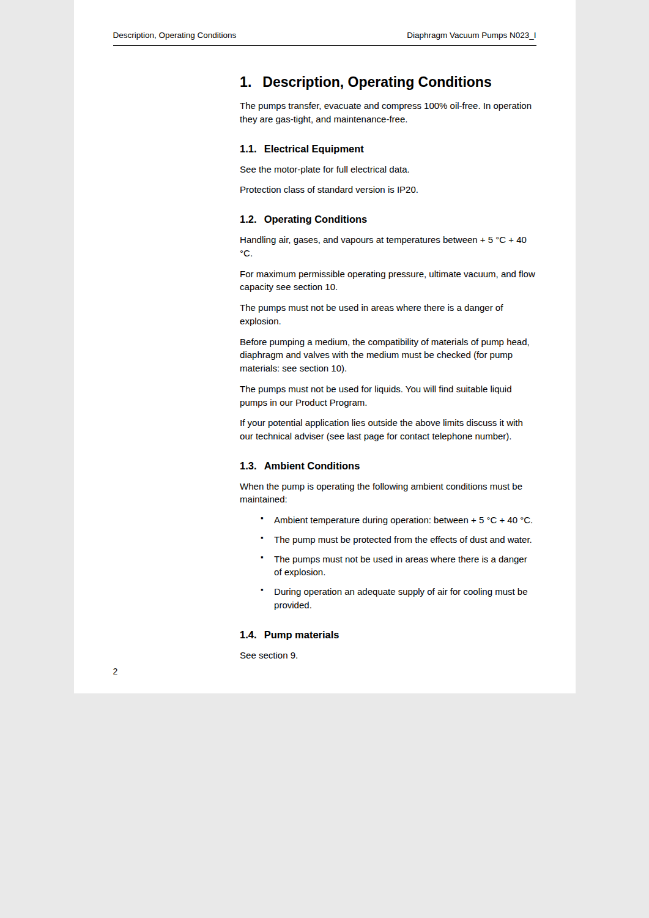Description, Operating Conditions Diaphragm Vacuum Pumps N023_I
1. Description, Operating Conditions
The pumps transfer, evacuate and compress 100% oil-free. In operation they are gas-tight, and maintenance-free.
1.1. Electrical Equipment
See the motor-plate for full electrical data.
Protection class of standard version is IP20.
1.2. Operating Conditions
Handling air, gases, and vapours at temperatures between + 5 °C + 40 °C.
For maximum permissible operating pressure, ultimate vacuum, and flow capacity see section 10.
The pumps must not be used in areas where there is a danger of explosion.
Before pumping a medium, the compatibility of materials of pump head, diaphragm and valves with the medium must be checked (for pump materials: see section 10).
The pumps must not be used for liquids. You will find suitable liquid pumps in our Product Program.
If your potential application lies outside the above limits discuss it with our technical adviser (see last page for contact telephone number).
1.3. Ambient Conditions
When the pump is operating the following ambient conditions must be maintained:
Ambient temperature during operation: between + 5 °C + 40 °C.
The pump must be protected from the effects of dust and water.
The pumps must not be used in areas where there is a danger of explosion.
During operation an adequate supply of air for cooling must be provided.
1.4. Pump materials
See section 9.
2